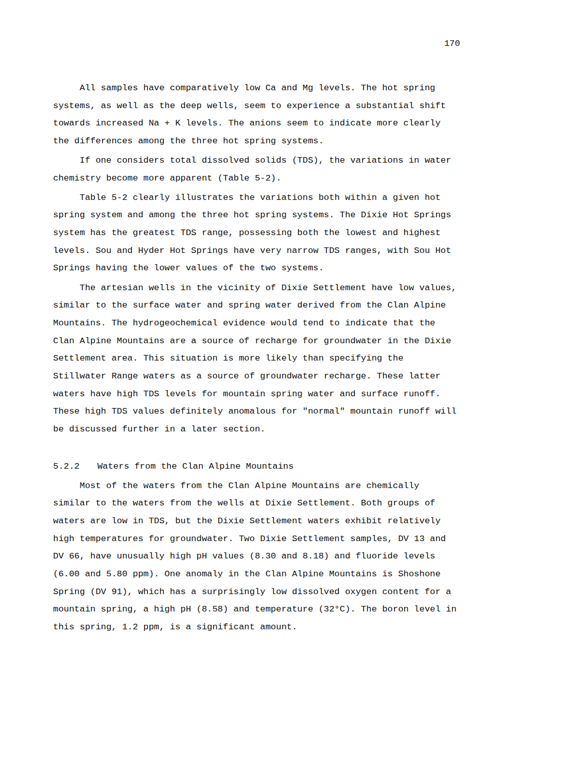170
All samples have comparatively low Ca and Mg levels. The hot spring systems, as well as the deep wells, seem to experience a substantial shift towards increased Na + K levels. The anions seem to indicate more clearly the differences among the three hot spring systems.
If one considers total dissolved solids (TDS), the variations in water chemistry become more apparent (Table 5-2).
Table 5-2 clearly illustrates the variations both within a given hot spring system and among the three hot spring systems. The Dixie Hot Springs system has the greatest TDS range, possessing both the lowest and highest levels. Sou and Hyder Hot Springs have very narrow TDS ranges, with Sou Hot Springs having the lower values of the two systems.
The artesian wells in the vicinity of Dixie Settlement have low values, similar to the surface water and spring water derived from the Clan Alpine Mountains. The hydrogeochemical evidence would tend to indicate that the Clan Alpine Mountains are a source of recharge for groundwater in the Dixie Settlement area. This situation is more likely than specifying the Stillwater Range waters as a source of groundwater recharge. These latter waters have high TDS levels for mountain spring water and surface runoff. These high TDS values definitely anomalous for "normal" mountain runoff will be discussed further in a later section.
5.2.2 Waters from the Clan Alpine Mountains
Most of the waters from the Clan Alpine Mountains are chemically similar to the waters from the wells at Dixie Settlement. Both groups of waters are low in TDS, but the Dixie Settlement waters exhibit relatively high temperatures for groundwater. Two Dixie Settlement samples, DV 13 and DV 66, have unusually high pH values (8.30 and 8.18) and fluoride levels (6.00 and 5.80 ppm). One anomaly in the Clan Alpine Mountains is Shoshone Spring (DV 91), which has a surprisingly low dissolved oxygen content for a mountain spring, a high pH (8.58) and temperature (32°C). The boron level in this spring, 1.2 ppm, is a significant amount.